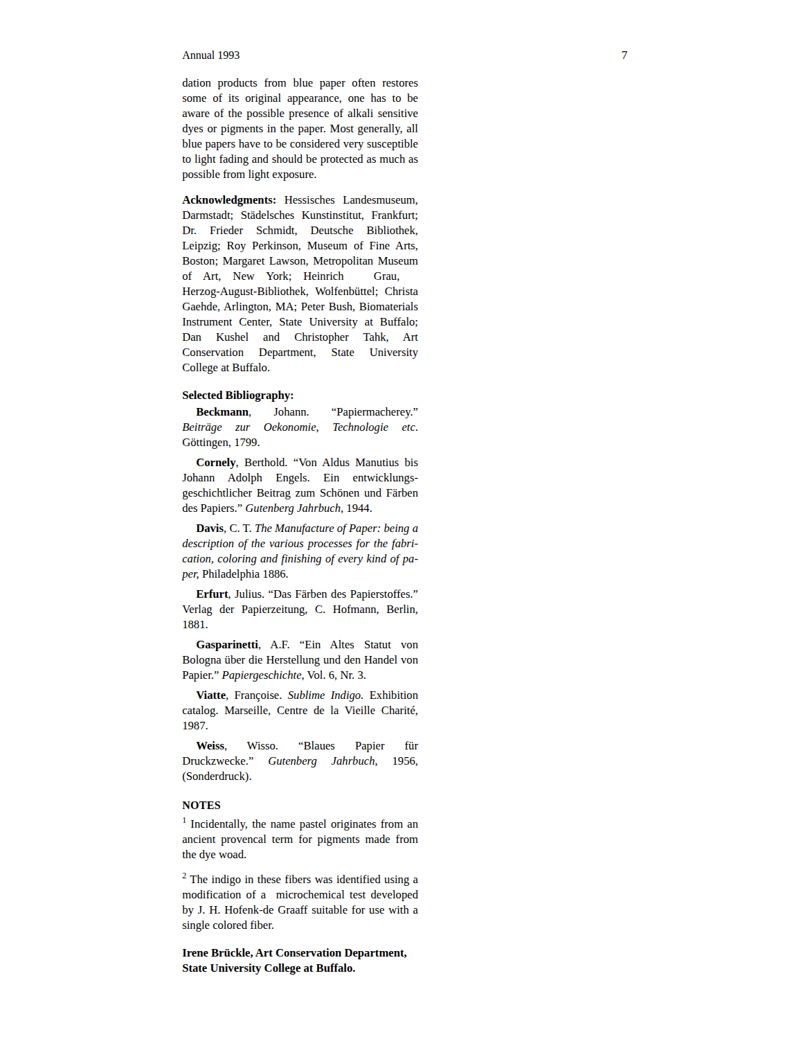Annual 1993 7
dation products from blue paper often restores some of its original appearance, one has to be aware of the possible presence of alkali sensitive dyes or pigments in the paper. Most generally, all blue papers have to be considered very susceptible to light fading and should be protected as much as possible from light exposure.
Acknowledgments: Hessisches Landesmuseum, Darmstadt; Städelsches Kunstinstitut, Frankfurt; Dr. Frieder Schmidt, Deutsche Bibliothek, Leipzig; Roy Perkinson, Museum of Fine Arts, Boston; Margaret Lawson, Metropolitan Museum of Art, New York; Heinrich Grau, Herzog-August-Bibliothek, Wolfenbüttel; Christa Gaehde, Arlington, MA; Peter Bush, Biomaterials Instrument Center, State University at Buffalo; Dan Kushel and Christopher Tahk, Art Conservation Department, State University College at Buffalo.
Selected Bibliography:
Beckmann, Johann. “Papiermacherey.” Beiträge zur Oekonomie, Technologie etc. Göttingen, 1799.
Cornely, Berthold. “Von Aldus Manutius bis Johann Adolph Engels. Ein entwicklungsgeschichtlicher Beitrag zum Schönen und Färben des Papiers.” Gutenberg Jahrbuch, 1944.
Davis, C. T. The Manufacture of Paper: being a description of the various processes for the fabrication, coloring and finishing of every kind of paper, Philadelphia 1886.
Erfurt, Julius. “Das Färben des Papierstoffes.” Verlag der Papierzeitung, C. Hofmann, Berlin, 1881.
Gasparinetti, A.F. “Ein Altes Statut von Bologna über die Herstellung und den Handel von Papier.” Papiergeschichte, Vol. 6, Nr. 3.
Viatte, Françoise. Sublime Indigo. Exhibition catalog. Marseille, Centre de la Vieille Charité, 1987.
Weiss, Wisso. “Blaues Papier für Druckzwecke.” Gutenberg Jahrbuch, 1956, (Sonderdruck).
NOTES
1 Incidentally, the name pastel originates from an ancient provencal term for pigments made from the dye woad.
2 The indigo in these fibers was identified using a modification of a microchemical test developed by J. H. Hofenk-de Graaff suitable for use with a single colored fiber.
Irene Brückle, Art Conservation Department, State University College at Buffalo.